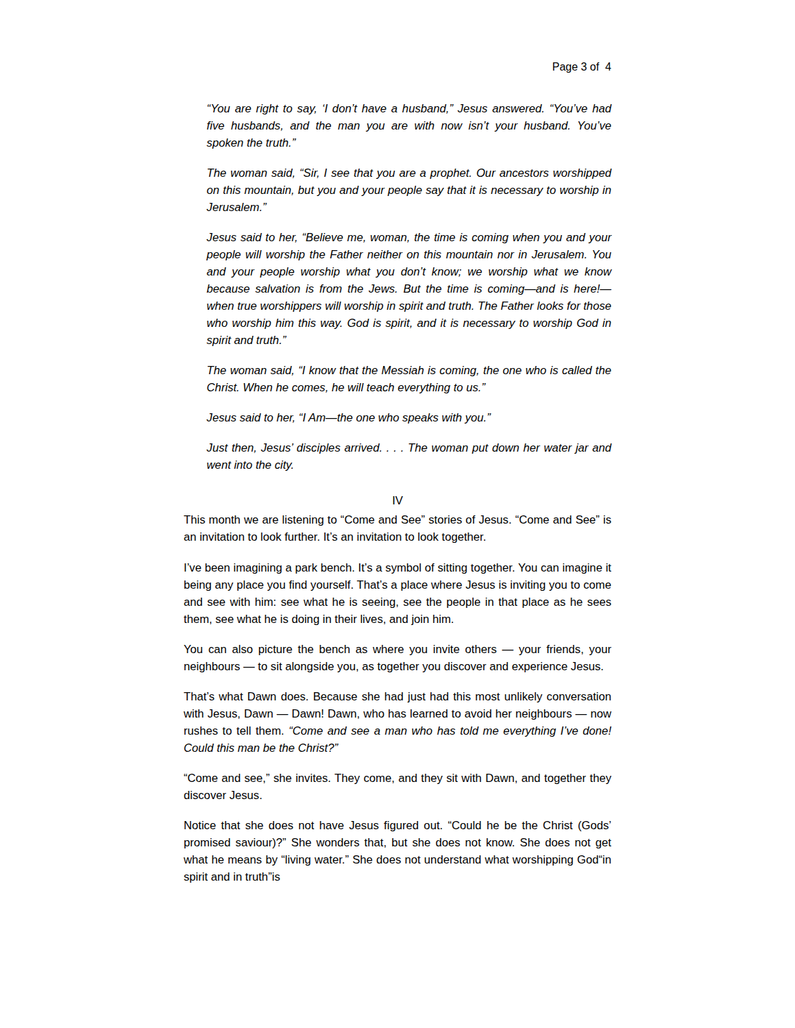Page 3 of 4
“You are right to say, ‘I don’t have a husband,” Jesus answered. “You’ve had five husbands, and the man you are with now isn’t your husband. You’ve spoken the truth.”
The woman said, “Sir, I see that you are a prophet. Our ancestors worshipped on this mountain, but you and your people say that it is necessary to worship in Jerusalem.”
Jesus said to her, “Believe me, woman, the time is coming when you and your people will worship the Father neither on this mountain nor in Jerusalem. You and your people worship what you don’t know; we worship what we know because salvation is from the Jews. But the time is coming—and is here!—when true worshippers will worship in spirit and truth. The Father looks for those who worship him this way. God is spirit, and it is necessary to worship God in spirit and truth.”
The woman said, “I know that the Messiah is coming, the one who is called the Christ. When he comes, he will teach everything to us.”
Jesus said to her, “I Am—the one who speaks with you.”
Just then, Jesus’ disciples arrived. . . . The woman put down her water jar and went into the city.
IV
This month we are listening to “Come and See” stories of Jesus. “Come and See” is an invitation to look further. It’s an invitation to look together.
I’ve been imagining a park bench. It’s a symbol of sitting together. You can imagine it being any place you find yourself. That’s a place where Jesus is inviting you to come and see with him: see what he is seeing, see the people in that place as he sees them, see what he is doing in their lives, and join him.
You can also picture the bench as where you invite others — your friends, your neighbours — to sit alongside you, as together you discover and experience Jesus.
That’s what Dawn does. Because she had just had this most unlikely conversation with Jesus, Dawn — Dawn! Dawn, who has learned to avoid her neighbours — now rushes to tell them. “Come and see a man who has told me everything I’ve done! Could this man be the Christ?”
“Come and see,” she invites. They come, and they sit with Dawn, and together they discover Jesus.
Notice that she does not have Jesus figured out. “Could he be the Christ (Gods’ promised saviour)?” She wonders that, but she does not know. She does not get what he means by “living water.” She does not understand what worshipping God“in spirit and in truth”is